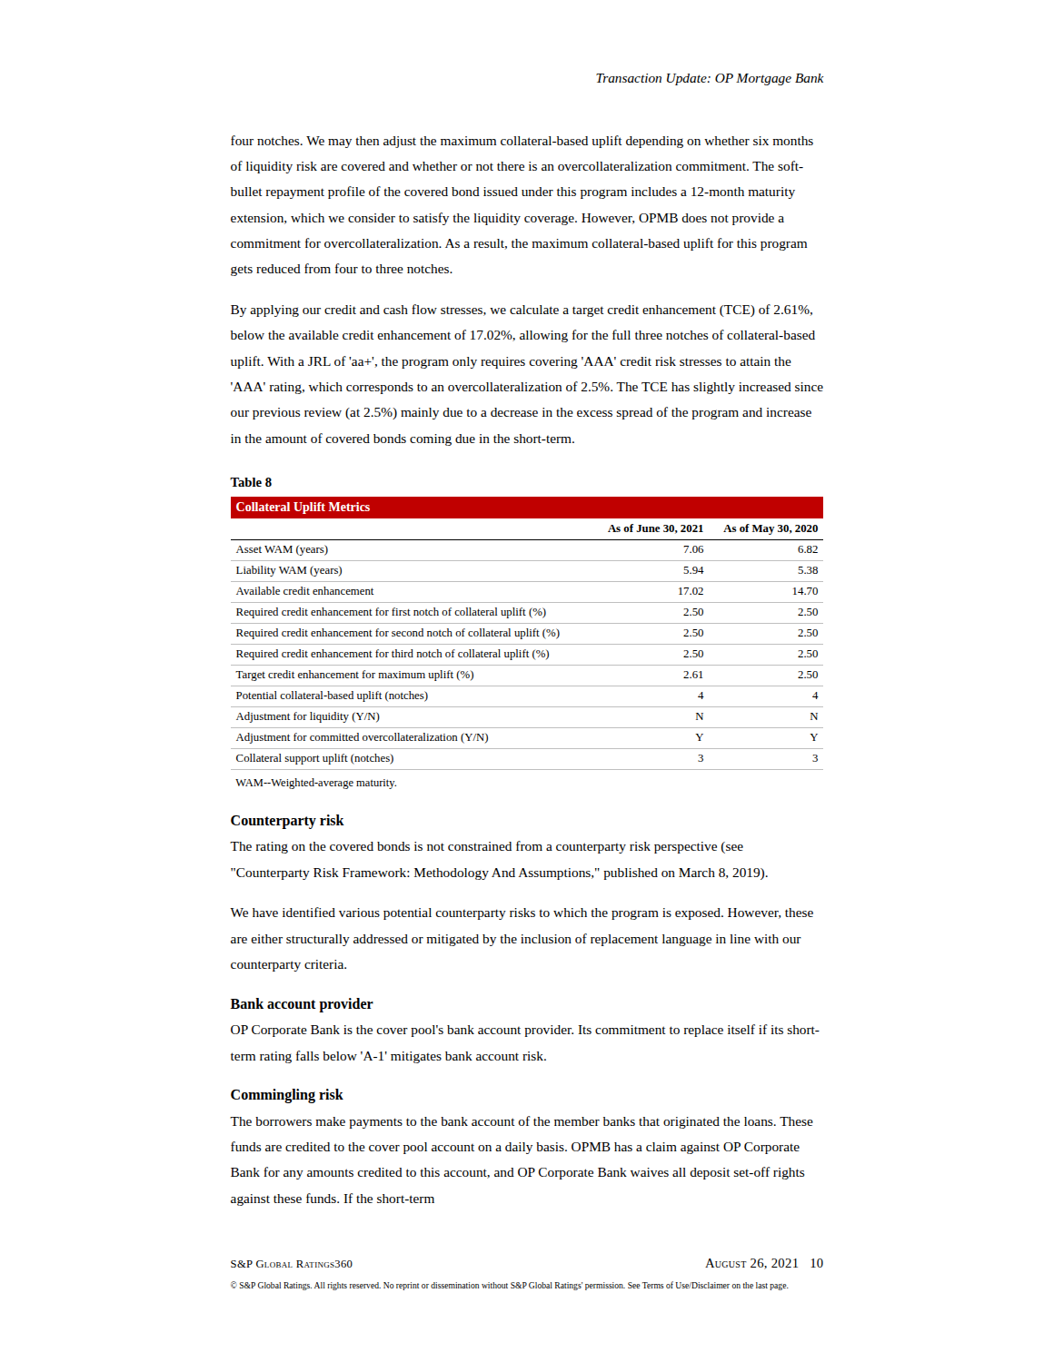Transaction Update: OP Mortgage Bank
four notches. We may then adjust the maximum collateral-based uplift depending on whether six months of liquidity risk are covered and whether or not there is an overcollateralization commitment. The soft-bullet repayment profile of the covered bond issued under this program includes a 12-month maturity extension, which we consider to satisfy the liquidity coverage. However, OPMB does not provide a commitment for overcollateralization. As a result, the maximum collateral-based uplift for this program gets reduced from four to three notches.
By applying our credit and cash flow stresses, we calculate a target credit enhancement (TCE) of 2.61%, below the available credit enhancement of 17.02%, allowing for the full three notches of collateral-based uplift. With a JRL of 'aa+', the program only requires covering 'AAA' credit risk stresses to attain the 'AAA' rating, which corresponds to an overcollateralization of 2.5%. The TCE has slightly increased since our previous review (at 2.5%) mainly due to a decrease in the excess spread of the program and increase in the amount of covered bonds coming due in the short-term.
Table 8
Collateral Uplift Metrics
| | As of June 30, 2021 | As of May 30, 2020 |
| --- | --- | --- |
| Asset WAM (years) | 7.06 | 6.82 |
| Liability WAM (years) | 5.94 | 5.38 |
| Available credit enhancement | 17.02 | 14.70 |
| Required credit enhancement for first notch of collateral uplift (%) | 2.50 | 2.50 |
| Required credit enhancement for second notch of collateral uplift (%) | 2.50 | 2.50 |
| Required credit enhancement for third notch of collateral uplift (%) | 2.50 | 2.50 |
| Target credit enhancement for maximum uplift (%) | 2.61 | 2.50 |
| Potential collateral-based uplift (notches) | 4 | 4 |
| Adjustment for liquidity (Y/N) | N | N |
| Adjustment for committed overcollateralization (Y/N) | Y | Y |
| Collateral support uplift (notches) | 3 | 3 |
WAM--Weighted-average maturity.
Counterparty risk
The rating on the covered bonds is not constrained from a counterparty risk perspective (see "Counterparty Risk Framework: Methodology And Assumptions," published on March 8, 2019).
We have identified various potential counterparty risks to which the program is exposed. However, these are either structurally addressed or mitigated by the inclusion of replacement language in line with our counterparty criteria.
Bank account provider
OP Corporate Bank is the cover pool's bank account provider. Its commitment to replace itself if its short-term rating falls below 'A-1' mitigates bank account risk.
Commingling risk
The borrowers make payments to the bank account of the member banks that originated the loans. These funds are credited to the cover pool account on a daily basis. OPMB has a claim against OP Corporate Bank for any amounts credited to this account, and OP Corporate Bank waives all deposit set-off rights against these funds. If the short-term
S&P Global Ratings360
August 26, 2021 10
© S&P Global Ratings. All rights reserved. No reprint or dissemination without S&P Global Ratings' permission. See Terms of Use/Disclaimer on the last page.